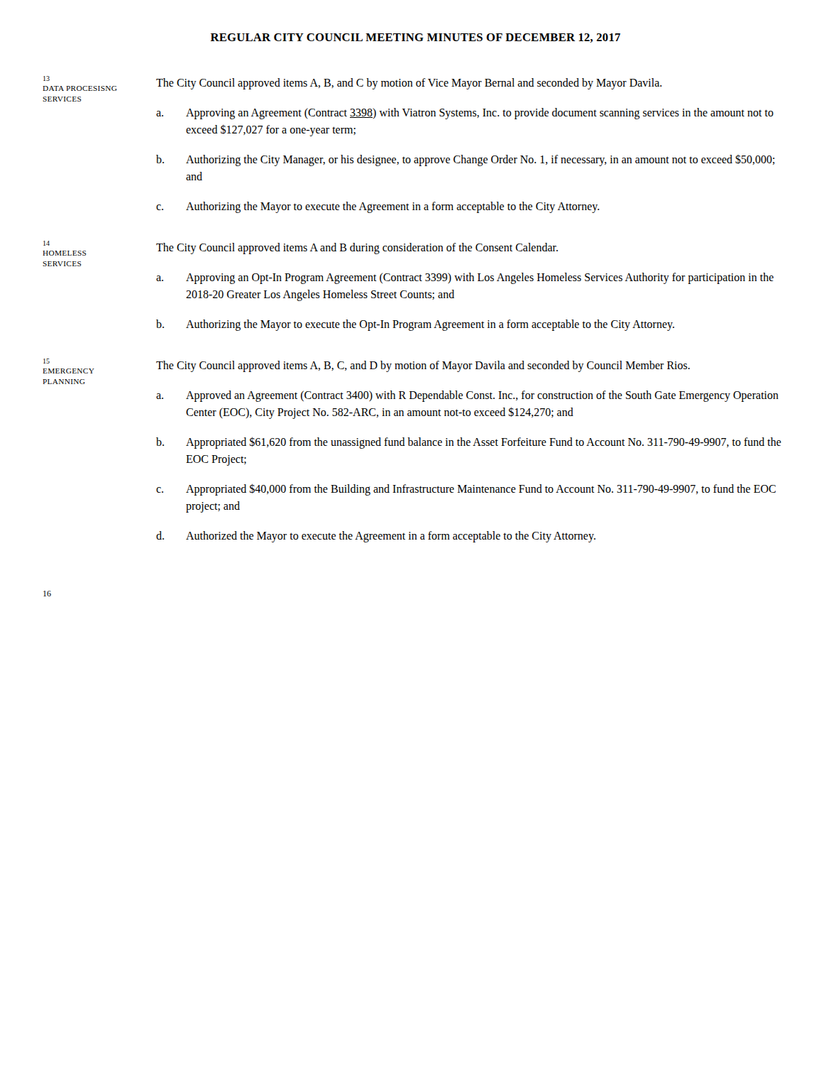REGULAR CITY COUNCIL MEETING MINUTES OF DECEMBER 12, 2017
13
DATA PROCESISNG
SERVICES
The City Council approved items A, B, and C by motion of Vice Mayor Bernal and seconded by Mayor Davila.
a. Approving an Agreement (Contract 3398) with Viatron Systems, Inc. to provide document scanning services in the amount not to exceed $127,027 for a one-year term;
b. Authorizing the City Manager, or his designee, to approve Change Order No. 1, if necessary, in an amount not to exceed $50,000; and
c. Authorizing the Mayor to execute the Agreement in a form acceptable to the City Attorney.
14
HOMELESS
SERVICES
The City Council approved items A and B during consideration of the Consent Calendar.
a. Approving an Opt-In Program Agreement (Contract 3399) with Los Angeles Homeless Services Authority for participation in the 2018-20 Greater Los Angeles Homeless Street Counts; and
b. Authorizing the Mayor to execute the Opt-In Program Agreement in a form acceptable to the City Attorney.
15
EMERGENCY
PLANNING
The City Council approved items A, B, C, and D by motion of Mayor Davila and seconded by Council Member Rios.
a. Approved an Agreement (Contract 3400) with R Dependable Const. Inc., for construction of the South Gate Emergency Operation Center (EOC), City Project No. 582-ARC, in an amount not-to exceed $124,270; and
b. Appropriated $61,620 from the unassigned fund balance in the Asset Forfeiture Fund to Account No. 311-790-49-9907, to fund the EOC Project;
c. Appropriated $40,000 from the Building and Infrastructure Maintenance Fund to Account No. 311-790-49-9907, to fund the EOC project; and
d. Authorized the Mayor to execute the Agreement in a form acceptable to the City Attorney.
16